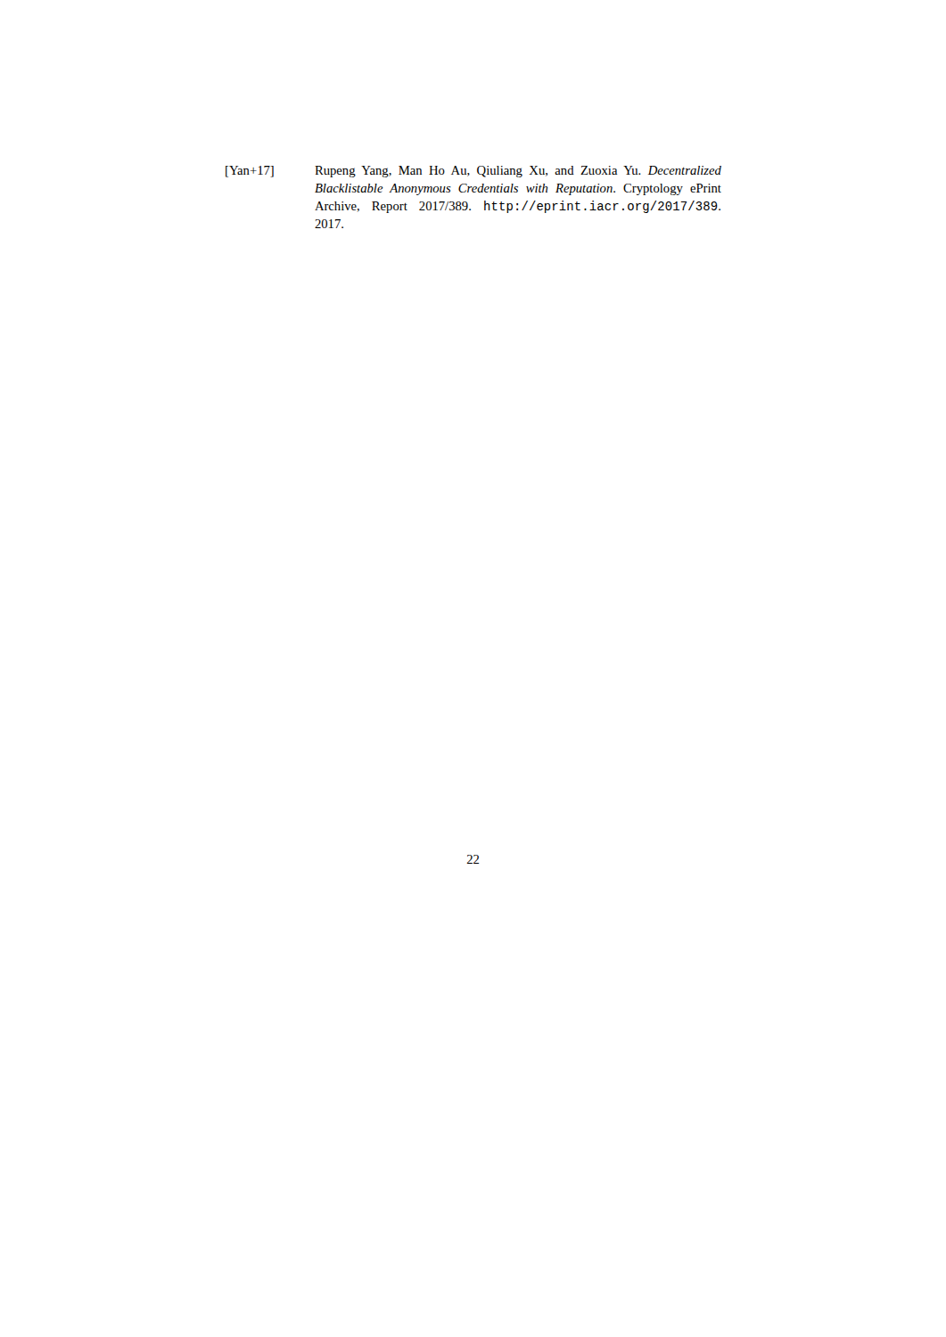[Yan+17]
Rupeng Yang, Man Ho Au, Qiuliang Xu, and Zuoxia Yu. Decentralized Blacklistable Anonymous Credentials with Reputation. Cryptology ePrint Archive, Report 2017/389. http://eprint.iacr.org/2017/389. 2017.
22